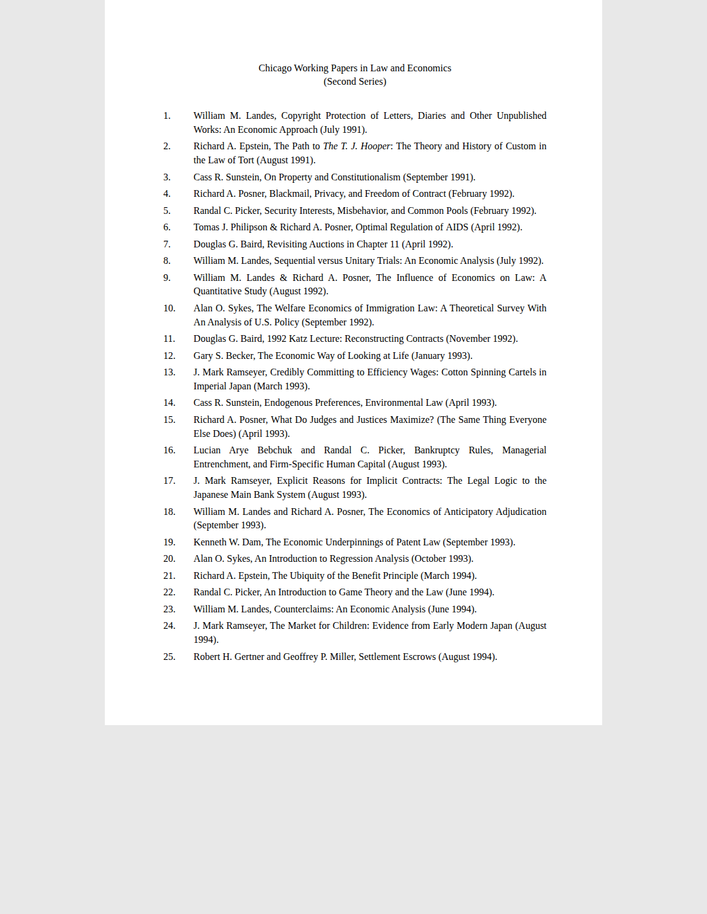Chicago Working Papers in Law and Economics (Second Series)
1. William M. Landes, Copyright Protection of Letters, Diaries and Other Unpublished Works: An Economic Approach (July 1991).
2. Richard A. Epstein, The Path to The T. J. Hooper: The Theory and History of Custom in the Law of Tort (August 1991).
3. Cass R. Sunstein, On Property and Constitutionalism (September 1991).
4. Richard A. Posner, Blackmail, Privacy, and Freedom of Contract (February 1992).
5. Randal C. Picker, Security Interests, Misbehavior, and Common Pools (February 1992).
6. Tomas J. Philipson & Richard A. Posner, Optimal Regulation of AIDS (April 1992).
7. Douglas G. Baird, Revisiting Auctions in Chapter 11 (April 1992).
8. William M. Landes, Sequential versus Unitary Trials: An Economic Analysis (July 1992).
9. William M. Landes & Richard A. Posner, The Influence of Economics on Law: A Quantitative Study (August 1992).
10. Alan O. Sykes, The Welfare Economics of Immigration Law: A Theoretical Survey With An Analysis of U.S. Policy (September 1992).
11. Douglas G. Baird, 1992 Katz Lecture: Reconstructing Contracts (November 1992).
12. Gary S. Becker, The Economic Way of Looking at Life (January 1993).
13. J. Mark Ramseyer, Credibly Committing to Efficiency Wages: Cotton Spinning Cartels in Imperial Japan (March 1993).
14. Cass R. Sunstein, Endogenous Preferences, Environmental Law (April 1993).
15. Richard A. Posner, What Do Judges and Justices Maximize? (The Same Thing Everyone Else Does) (April 1993).
16. Lucian Arye Bebchuk and Randal C. Picker, Bankruptcy Rules, Managerial Entrenchment, and Firm-Specific Human Capital (August 1993).
17. J. Mark Ramseyer, Explicit Reasons for Implicit Contracts: The Legal Logic to the Japanese Main Bank System (August 1993).
18. William M. Landes and Richard A. Posner, The Economics of Anticipatory Adjudication (September 1993).
19. Kenneth W. Dam, The Economic Underpinnings of Patent Law (September 1993).
20. Alan O. Sykes, An Introduction to Regression Analysis (October 1993).
21. Richard A. Epstein, The Ubiquity of the Benefit Principle (March 1994).
22. Randal C. Picker, An Introduction to Game Theory and the Law (June 1994).
23. William M. Landes, Counterclaims: An Economic Analysis (June 1994).
24. J. Mark Ramseyer, The Market for Children: Evidence from Early Modern Japan (August 1994).
25. Robert H. Gertner and Geoffrey P. Miller, Settlement Escrows (August 1994).